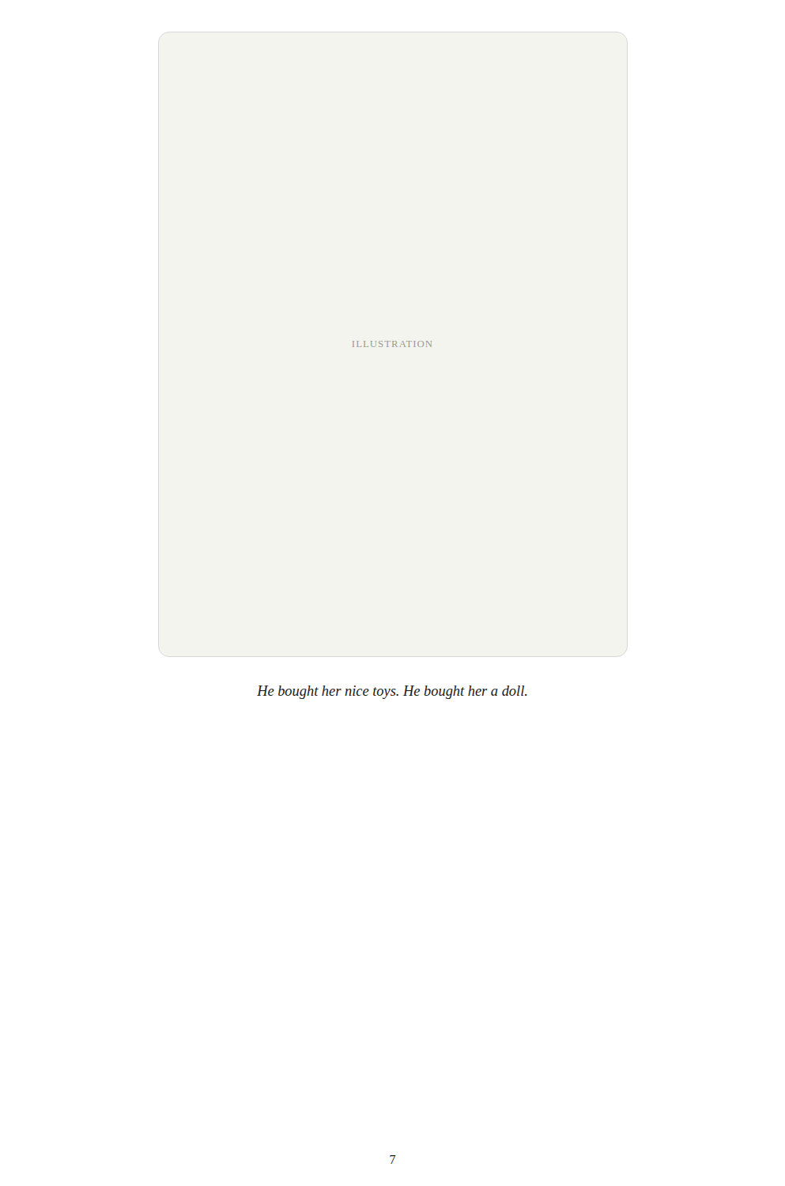Illustration
He bought her nice toys. He bought her a doll.
7